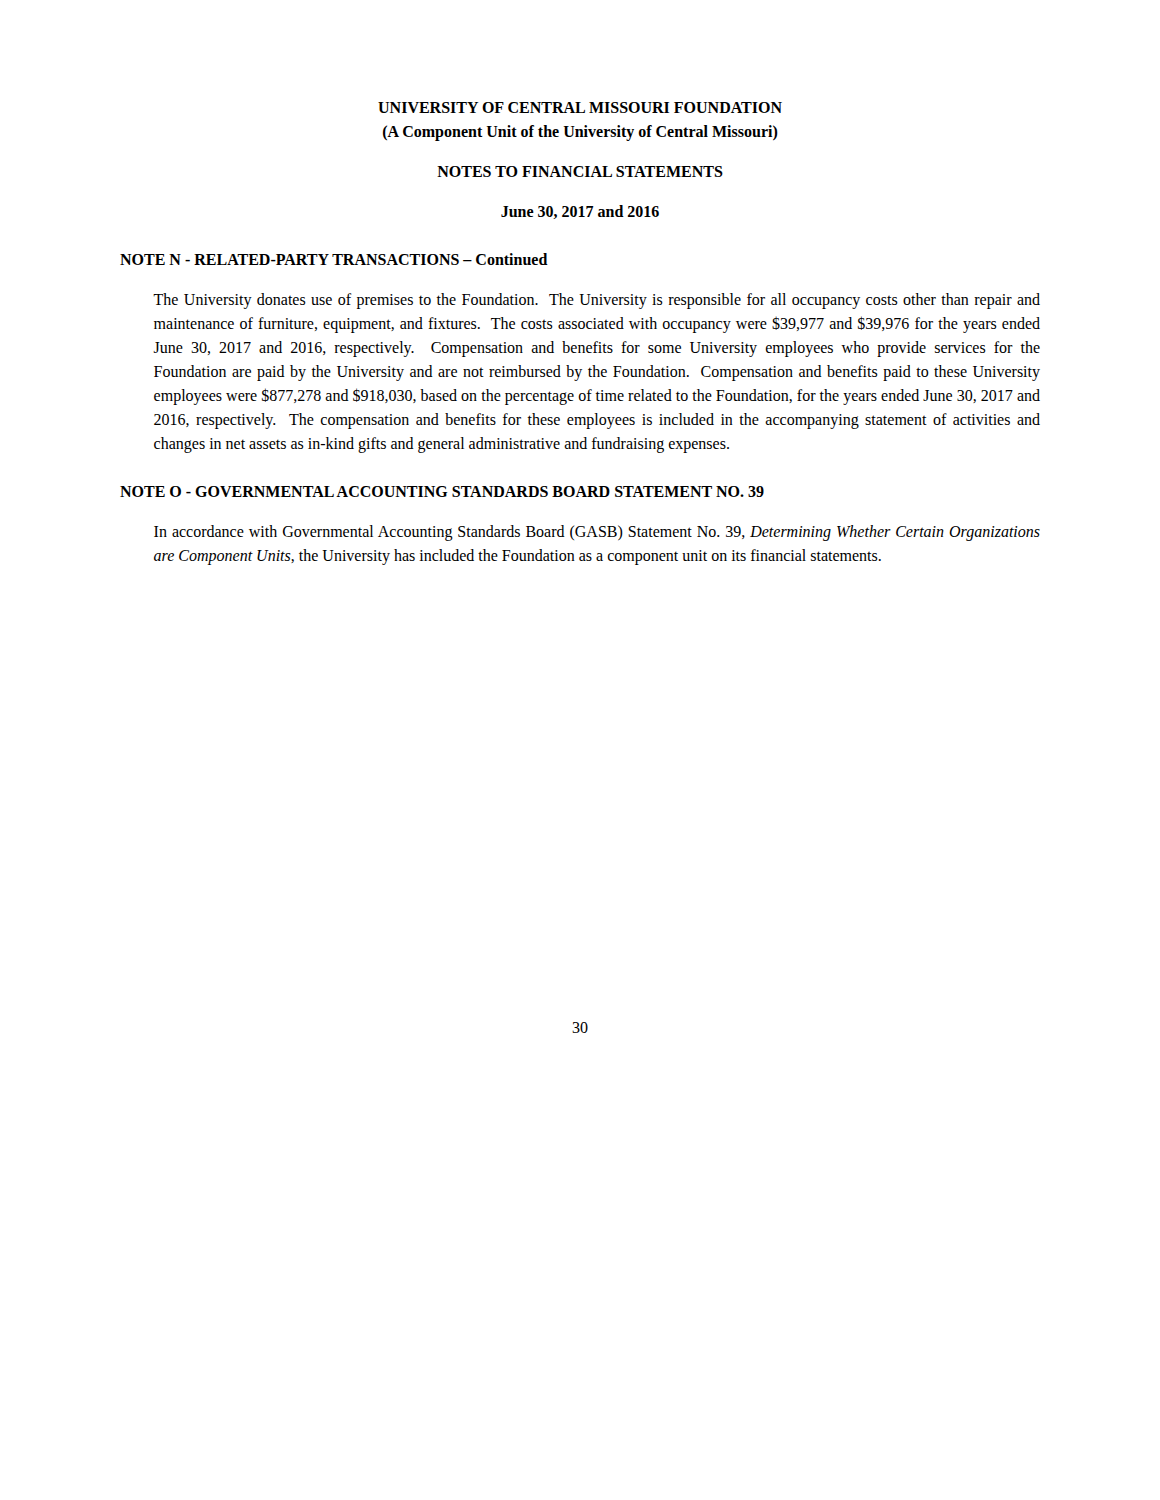UNIVERSITY OF CENTRAL MISSOURI FOUNDATION
(A Component Unit of the University of Central Missouri)
NOTES TO FINANCIAL STATEMENTS
June 30, 2017 and 2016
NOTE N - RELATED-PARTY TRANSACTIONS – Continued
The University donates use of premises to the Foundation. The University is responsible for all occupancy costs other than repair and maintenance of furniture, equipment, and fixtures. The costs associated with occupancy were $39,977 and $39,976 for the years ended June 30, 2017 and 2016, respectively. Compensation and benefits for some University employees who provide services for the Foundation are paid by the University and are not reimbursed by the Foundation. Compensation and benefits paid to these University employees were $877,278 and $918,030, based on the percentage of time related to the Foundation, for the years ended June 30, 2017 and 2016, respectively. The compensation and benefits for these employees is included in the accompanying statement of activities and changes in net assets as in-kind gifts and general administrative and fundraising expenses.
NOTE O - GOVERNMENTAL ACCOUNTING STANDARDS BOARD STATEMENT NO. 39
In accordance with Governmental Accounting Standards Board (GASB) Statement No. 39, Determining Whether Certain Organizations are Component Units, the University has included the Foundation as a component unit on its financial statements.
30